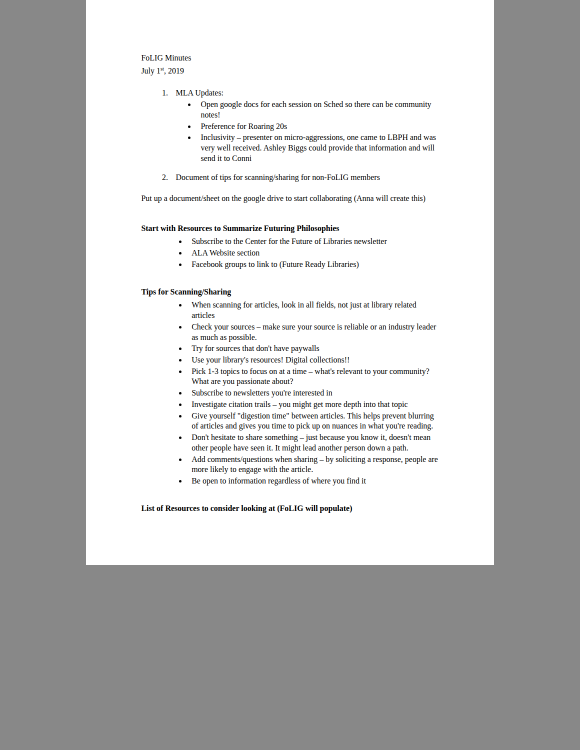FoLIG Minutes
July 1st, 2019
MLA Updates:
Open google docs for each session on Sched so there can be community notes!
Preference for Roaring 20s
Inclusivity – presenter on micro-aggressions, one came to LBPH and was very well received. Ashley Biggs could provide that information and will send it to Conni
Document of tips for scanning/sharing for non-FoLIG members
Put up a document/sheet on the google drive to start collaborating (Anna will create this)
Start with Resources to Summarize Futuring Philosophies
Subscribe to the Center for the Future of Libraries newsletter
ALA Website section
Facebook groups to link to (Future Ready Libraries)
Tips for Scanning/Sharing
When scanning for articles, look in all fields, not just at library related articles
Check your sources – make sure your source is reliable or an industry leader as much as possible.
Try for sources that don't have paywalls
Use your library's resources! Digital collections!!
Pick 1-3 topics to focus on at a time – what's relevant to your community? What are you passionate about?
Subscribe to newsletters you're interested in
Investigate citation trails – you might get more depth into that topic
Give yourself "digestion time" between articles. This helps prevent blurring of articles and gives you time to pick up on nuances in what you're reading.
Don't hesitate to share something – just because you know it, doesn't mean other people have seen it. It might lead another person down a path.
Add comments/questions when sharing – by soliciting a response, people are more likely to engage with the article.
Be open to information regardless of where you find it
List of Resources to consider looking at (FoLIG will populate)